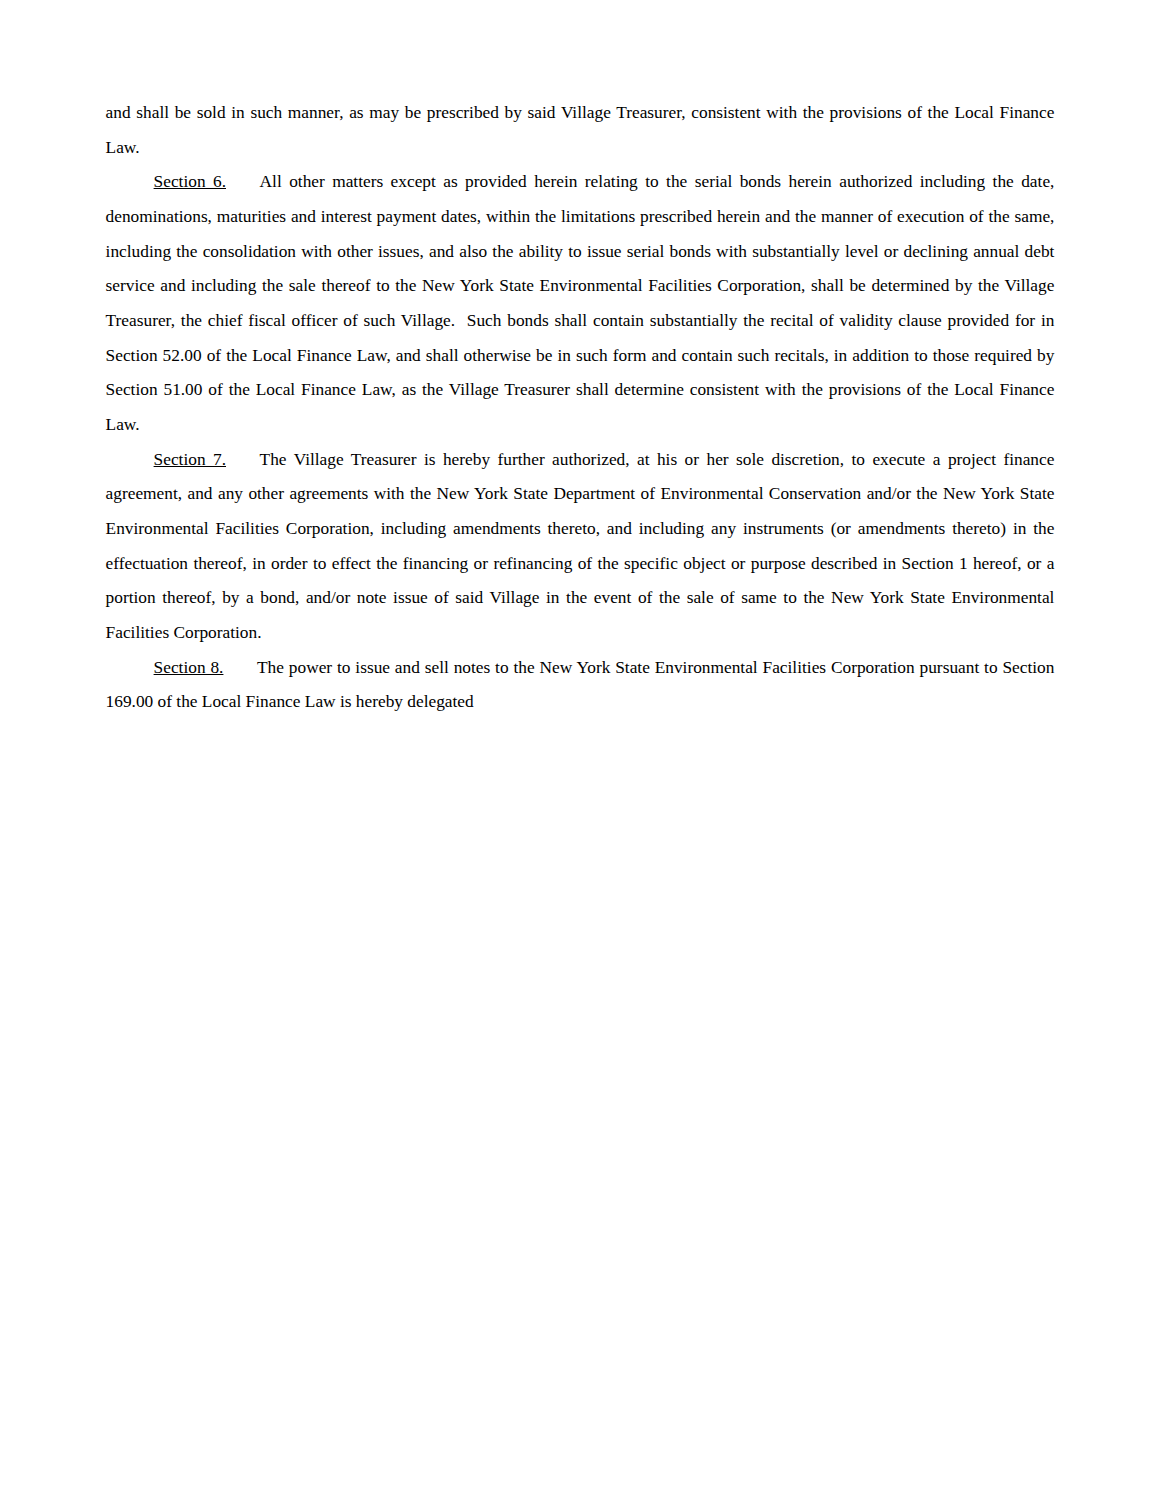and shall be sold in such manner, as may be prescribed by said Village Treasurer, consistent with the provisions of the Local Finance Law.
Section 6. All other matters except as provided herein relating to the serial bonds herein authorized including the date, denominations, maturities and interest payment dates, within the limitations prescribed herein and the manner of execution of the same, including the consolidation with other issues, and also the ability to issue serial bonds with substantially level or declining annual debt service and including the sale thereof to the New York State Environmental Facilities Corporation, shall be determined by the Village Treasurer, the chief fiscal officer of such Village. Such bonds shall contain substantially the recital of validity clause provided for in Section 52.00 of the Local Finance Law, and shall otherwise be in such form and contain such recitals, in addition to those required by Section 51.00 of the Local Finance Law, as the Village Treasurer shall determine consistent with the provisions of the Local Finance Law.
Section 7. The Village Treasurer is hereby further authorized, at his or her sole discretion, to execute a project finance agreement, and any other agreements with the New York State Department of Environmental Conservation and/or the New York State Environmental Facilities Corporation, including amendments thereto, and including any instruments (or amendments thereto) in the effectuation thereof, in order to effect the financing or refinancing of the specific object or purpose described in Section 1 hereof, or a portion thereof, by a bond, and/or note issue of said Village in the event of the sale of same to the New York State Environmental Facilities Corporation.
Section 8. The power to issue and sell notes to the New York State Environmental Facilities Corporation pursuant to Section 169.00 of the Local Finance Law is hereby delegated